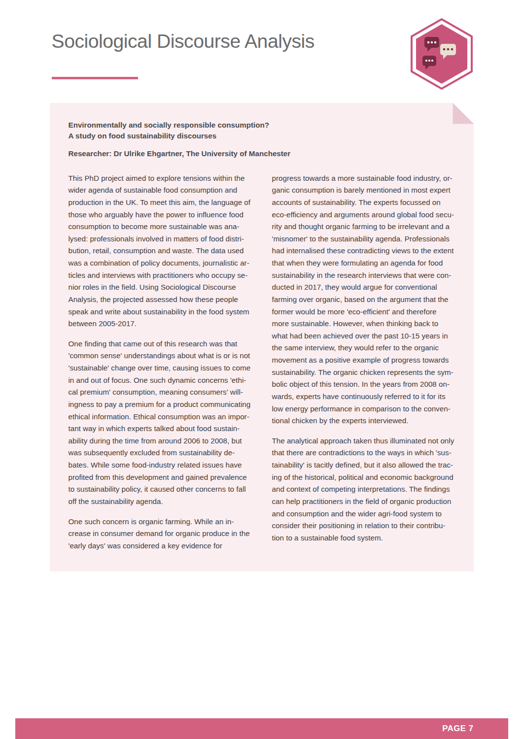Sociological Discourse Analysis
Environmentally and socially responsible consumption?
A study on food sustainability discourses
Researcher: Dr Ulrike Ehgartner, The University of Manchester
This PhD project aimed to explore tensions within the wider agenda of sustainable food consumption and production in the UK. To meet this aim, the language of those who arguably have the power to influence food consumption to become more sustainable was analysed: professionals involved in matters of food distribution, retail, consumption and waste. The data used was a combination of policy documents, journalistic articles and interviews with practitioners who occupy senior roles in the field. Using Sociological Discourse Analysis, the projected assessed how these people speak and write about sustainability in the food system between 2005-2017.
One finding that came out of this research was that 'common sense' understandings about what is or is not 'sustainable' change over time, causing issues to come in and out of focus. One such dynamic concerns 'ethical premium' consumption, meaning consumers' willingness to pay a premium for a product communicating ethical information. Ethical consumption was an important way in which experts talked about food sustainability during the time from around 2006 to 2008, but was subsequently excluded from sustainability debates. While some food-industry related issues have profited from this development and gained prevalence to sustainability policy, it caused other concerns to fall off the sustainability agenda.
One such concern is organic farming. While an increase in consumer demand for organic produce in the 'early days' was considered a key evidence for progress towards a more sustainable food industry, organic consumption is barely mentioned in most expert accounts of sustainability. The experts focussed on eco-efficiency and arguments around global food security and thought organic farming to be irrelevant and a 'misnomer' to the sustainability agenda. Professionals had internalised these contradicting views to the extent that when they were formulating an agenda for food sustainability in the research interviews that were conducted in 2017, they would argue for conventional farming over organic, based on the argument that the former would be more 'eco-efficient' and therefore more sustainable. However, when thinking back to what had been achieved over the past 10-15 years in the same interview, they would refer to the organic movement as a positive example of progress towards sustainability. The organic chicken represents the symbolic object of this tension. In the years from 2008 onwards, experts have continuously referred to it for its low energy performance in comparison to the conventional chicken by the experts interviewed.
The analytical approach taken thus illuminated not only that there are contradictions to the ways in which 'sustainability' is tacitly defined, but it also allowed the tracing of the historical, political and economic background and context of competing interpretations. The findings can help practitioners in the field of organic production and consumption and the wider agri-food system to consider their positioning in relation to their contribution to a sustainable food system.
PAGE 7